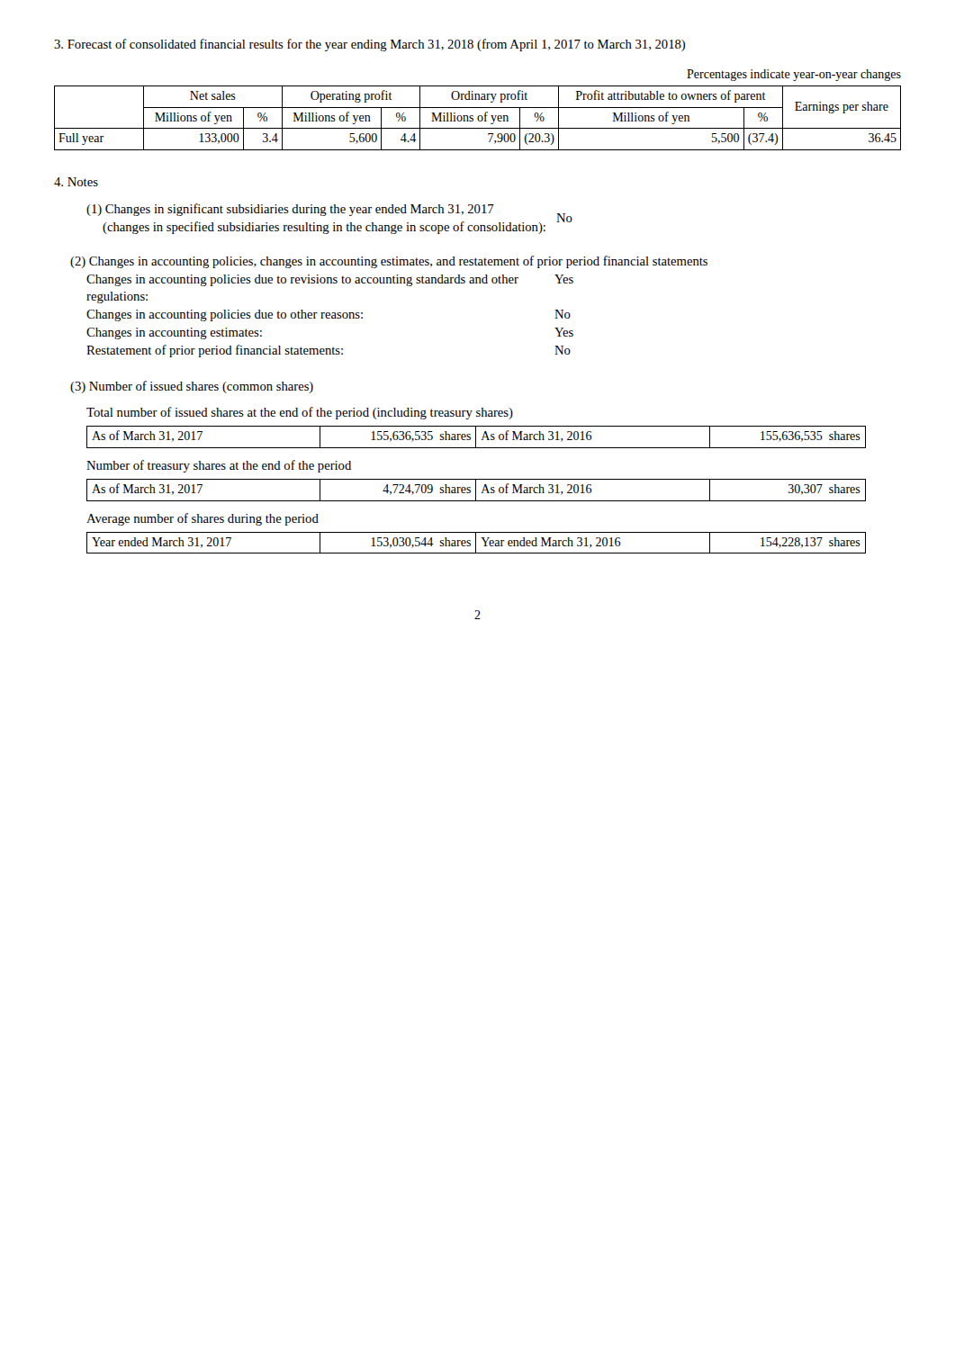3. Forecast of consolidated financial results for the year ending March 31, 2018 (from April 1, 2017 to March 31, 2018)
Percentages indicate year-on-year changes
| | Net sales | Operating profit | Ordinary profit | Profit attributable to owners of parent | Earnings per share |
| --- | --- | --- | --- | --- | --- |
| Millions of yen | % | Millions of yen | % | Millions of yen | % | Millions of yen | % |
| Full year | 133,000 | 3.4 | 5,600 | 4.4 | 7,900 | (20.3) | 5,500 | (37.4) | 36.45 |
4. Notes
(1) Changes in significant subsidiaries during the year ended March 31, 2017
(changes in specified subsidiaries resulting in the change in scope of consolidation):
No
(2) Changes in accounting policies, changes in accounting estimates, and restatement of prior period financial statements
Changes in accounting policies due to revisions to accounting standards and other regulations:
Yes
Changes in accounting policies due to other reasons:
No
Changes in accounting estimates:
Yes
Restatement of prior period financial statements:
No
(3) Number of issued shares (common shares)
Total number of issued shares at the end of the period (including treasury shares)
| As of March 31, 2017 | 155,636,535 shares | As of March 31, 2016 | 155,636,535 shares |
Number of treasury shares at the end of the period
| As of March 31, 2017 | 4,724,709 shares | As of March 31, 2016 | 30,307 shares |
Average number of shares during the period
| Year ended March 31, 2017 | 153,030,544 shares | Year ended March 31, 2016 | 154,228,137 shares |
2